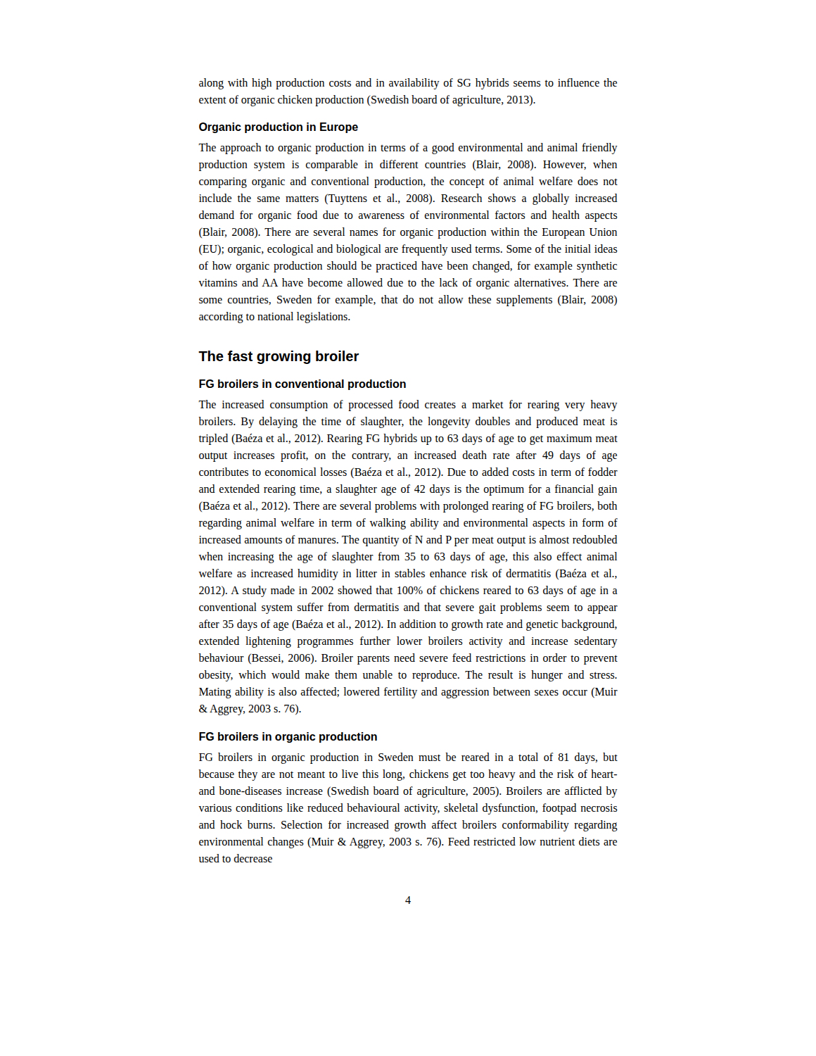along with high production costs and in availability of SG hybrids seems to influence the extent of organic chicken production (Swedish board of agriculture, 2013).
Organic production in Europe
The approach to organic production in terms of a good environmental and animal friendly production system is comparable in different countries (Blair, 2008). However, when comparing organic and conventional production, the concept of animal welfare does not include the same matters (Tuyttens et al., 2008). Research shows a globally increased demand for organic food due to awareness of environmental factors and health aspects (Blair, 2008). There are several names for organic production within the European Union (EU); organic, ecological and biological are frequently used terms. Some of the initial ideas of how organic production should be practiced have been changed, for example synthetic vitamins and AA have become allowed due to the lack of organic alternatives. There are some countries, Sweden for example, that do not allow these supplements (Blair, 2008) according to national legislations.
The fast growing broiler
FG broilers in conventional production
The increased consumption of processed food creates a market for rearing very heavy broilers. By delaying the time of slaughter, the longevity doubles and produced meat is tripled (Baéza et al., 2012). Rearing FG hybrids up to 63 days of age to get maximum meat output increases profit, on the contrary, an increased death rate after 49 days of age contributes to economical losses (Baéza et al., 2012). Due to added costs in term of fodder and extended rearing time, a slaughter age of 42 days is the optimum for a financial gain (Baéza et al., 2012). There are several problems with prolonged rearing of FG broilers, both regarding animal welfare in term of walking ability and environmental aspects in form of increased amounts of manures. The quantity of N and P per meat output is almost redoubled when increasing the age of slaughter from 35 to 63 days of age, this also effect animal welfare as increased humidity in litter in stables enhance risk of dermatitis (Baéza et al., 2012). A study made in 2002 showed that 100% of chickens reared to 63 days of age in a conventional system suffer from dermatitis and that severe gait problems seem to appear after 35 days of age (Baéza et al., 2012). In addition to growth rate and genetic background, extended lightening programmes further lower broilers activity and increase sedentary behaviour (Bessei, 2006). Broiler parents need severe feed restrictions in order to prevent obesity, which would make them unable to reproduce. The result is hunger and stress. Mating ability is also affected; lowered fertility and aggression between sexes occur (Muir & Aggrey, 2003 s. 76).
FG broilers in organic production
FG broilers in organic production in Sweden must be reared in a total of 81 days, but because they are not meant to live this long, chickens get too heavy and the risk of heart- and bone-diseases increase (Swedish board of agriculture, 2005). Broilers are afflicted by various conditions like reduced behavioural activity, skeletal dysfunction, footpad necrosis and hock burns. Selection for increased growth affect broilers conformability regarding environmental changes (Muir & Aggrey, 2003 s. 76). Feed restricted low nutrient diets are used to decrease
4